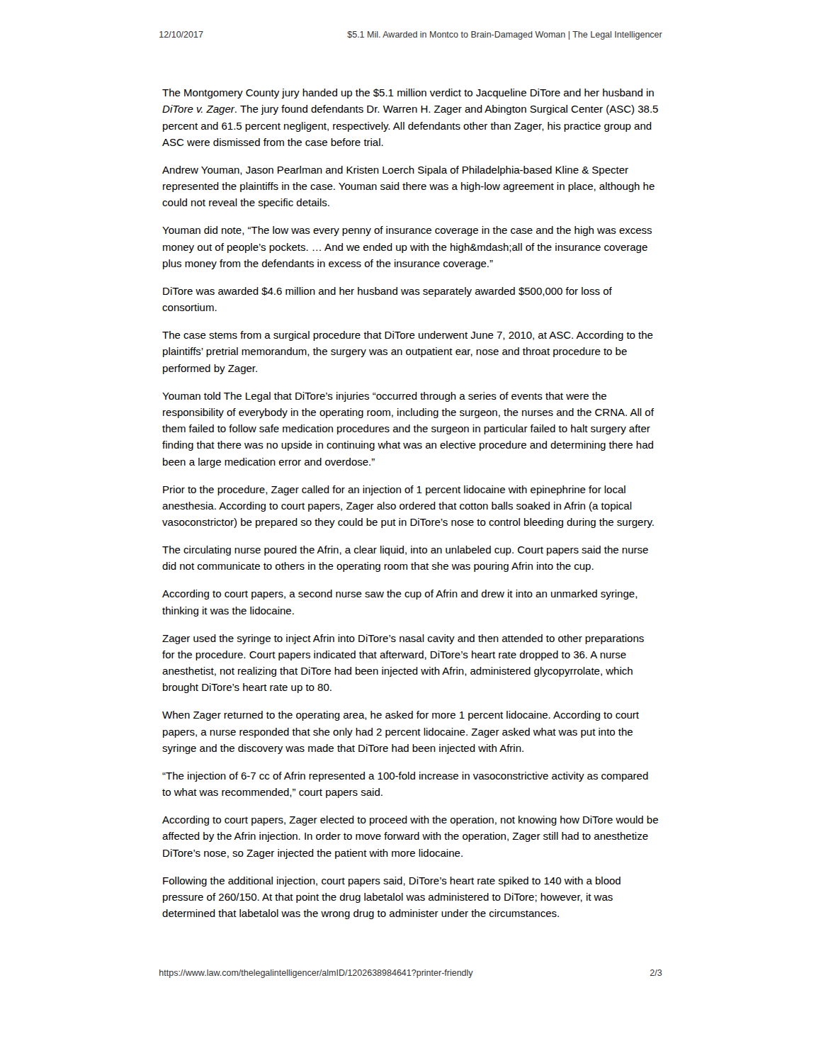12/10/2017 $5.1 Mil. Awarded in Montco to Brain-Damaged Woman | The Legal Intelligencer
The Montgomery County jury handed up the $5.1 million verdict to Jacqueline DiTore and her husband in DiTore v. Zager. The jury found defendants Dr. Warren H. Zager and Abington Surgical Center (ASC) 38.5 percent and 61.5 percent negligent, respectively. All defendants other than Zager, his practice group and ASC were dismissed from the case before trial.
Andrew Youman, Jason Pearlman and Kristen Loerch Sipala of Philadelphia-based Kline & Specter represented the plaintiffs in the case. Youman said there was a high-low agreement in place, although he could not reveal the specific details.
Youman did note, “The low was every penny of insurance coverage in the case and the high was excess money out of people’s pockets. … And we ended up with the high&mdash;all of the insurance coverage plus money from the defendants in excess of the insurance coverage.”
DiTore was awarded $4.6 million and her husband was separately awarded $500,000 for loss of consortium.
The case stems from a surgical procedure that DiTore underwent June 7, 2010, at ASC. According to the plaintiffs’ pretrial memorandum, the surgery was an outpatient ear, nose and throat procedure to be performed by Zager.
Youman told The Legal that DiTore’s injuries “occurred through a series of events that were the responsibility of everybody in the operating room, including the surgeon, the nurses and the CRNA. All of them failed to follow safe medication procedures and the surgeon in particular failed to halt surgery after finding that there was no upside in continuing what was an elective procedure and determining there had been a large medication error and overdose.”
Prior to the procedure, Zager called for an injection of 1 percent lidocaine with epinephrine for local anesthesia. According to court papers, Zager also ordered that cotton balls soaked in Afrin (a topical vasoconstrictor) be prepared so they could be put in DiTore’s nose to control bleeding during the surgery.
The circulating nurse poured the Afrin, a clear liquid, into an unlabeled cup. Court papers said the nurse did not communicate to others in the operating room that she was pouring Afrin into the cup.
According to court papers, a second nurse saw the cup of Afrin and drew it into an unmarked syringe, thinking it was the lidocaine.
Zager used the syringe to inject Afrin into DiTore’s nasal cavity and then attended to other preparations for the procedure. Court papers indicated that afterward, DiTore’s heart rate dropped to 36. A nurse anesthetist, not realizing that DiTore had been injected with Afrin, administered glycopyrrolate, which brought DiTore’s heart rate up to 80.
When Zager returned to the operating area, he asked for more 1 percent lidocaine. According to court papers, a nurse responded that she only had 2 percent lidocaine. Zager asked what was put into the syringe and the discovery was made that DiTore had been injected with Afrin.
“The injection of 6-7 cc of Afrin represented a 100-fold increase in vasoconstrictive activity as compared to what was recommended,” court papers said.
According to court papers, Zager elected to proceed with the operation, not knowing how DiTore would be affected by the Afrin injection. In order to move forward with the operation, Zager still had to anesthetize DiTore’s nose, so Zager injected the patient with more lidocaine.
Following the additional injection, court papers said, DiTore’s heart rate spiked to 140 with a blood pressure of 260/150. At that point the drug labetalol was administered to DiTore; however, it was determined that labetalol was the wrong drug to administer under the circumstances.
https://www.law.com/thelegalintelligencer/almID/1202638984641?printer-friendly 2/3